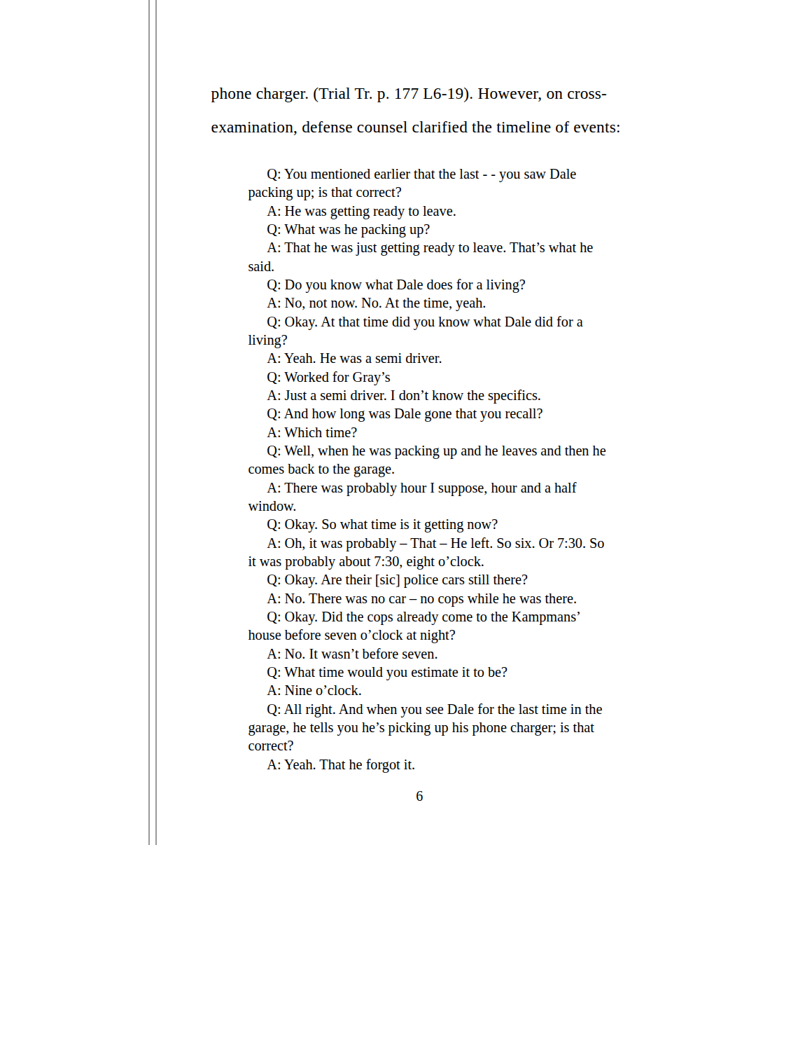phone charger. (Trial Tr. p. 177 L6-19). However, on cross-examination, defense counsel clarified the timeline of events:
Q: You mentioned earlier that the last - - you saw Dale packing up; is that correct?
A: He was getting ready to leave.
Q: What was he packing up?
A: That he was just getting ready to leave. That’s what he said.
Q: Do you know what Dale does for a living?
A: No, not now. No. At the time, yeah.
Q: Okay. At that time did you know what Dale did for a living?
A: Yeah. He was a semi driver.
Q: Worked for Gray’s
A: Just a semi driver. I don’t know the specifics.
Q: And how long was Dale gone that you recall?
A: Which time?
Q: Well, when he was packing up and he leaves and then he comes back to the garage.
A: There was probably hour I suppose, hour and a half window.
Q: Okay. So what time is it getting now?
A: Oh, it was probably – That – He left. So six. Or 7:30. So it was probably about 7:30, eight o’clock.
Q: Okay. Are their [sic] police cars still there?
A: No. There was no car – no cops while he was there.
Q: Okay. Did the cops already come to the Kampmans’ house before seven o’clock at night?
A: No. It wasn’t before seven.
Q: What time would you estimate it to be?
A: Nine o’clock.
Q: All right. And when you see Dale for the last time in the garage, he tells you he’s picking up his phone charger; is that correct?
A: Yeah. That he forgot it.
6